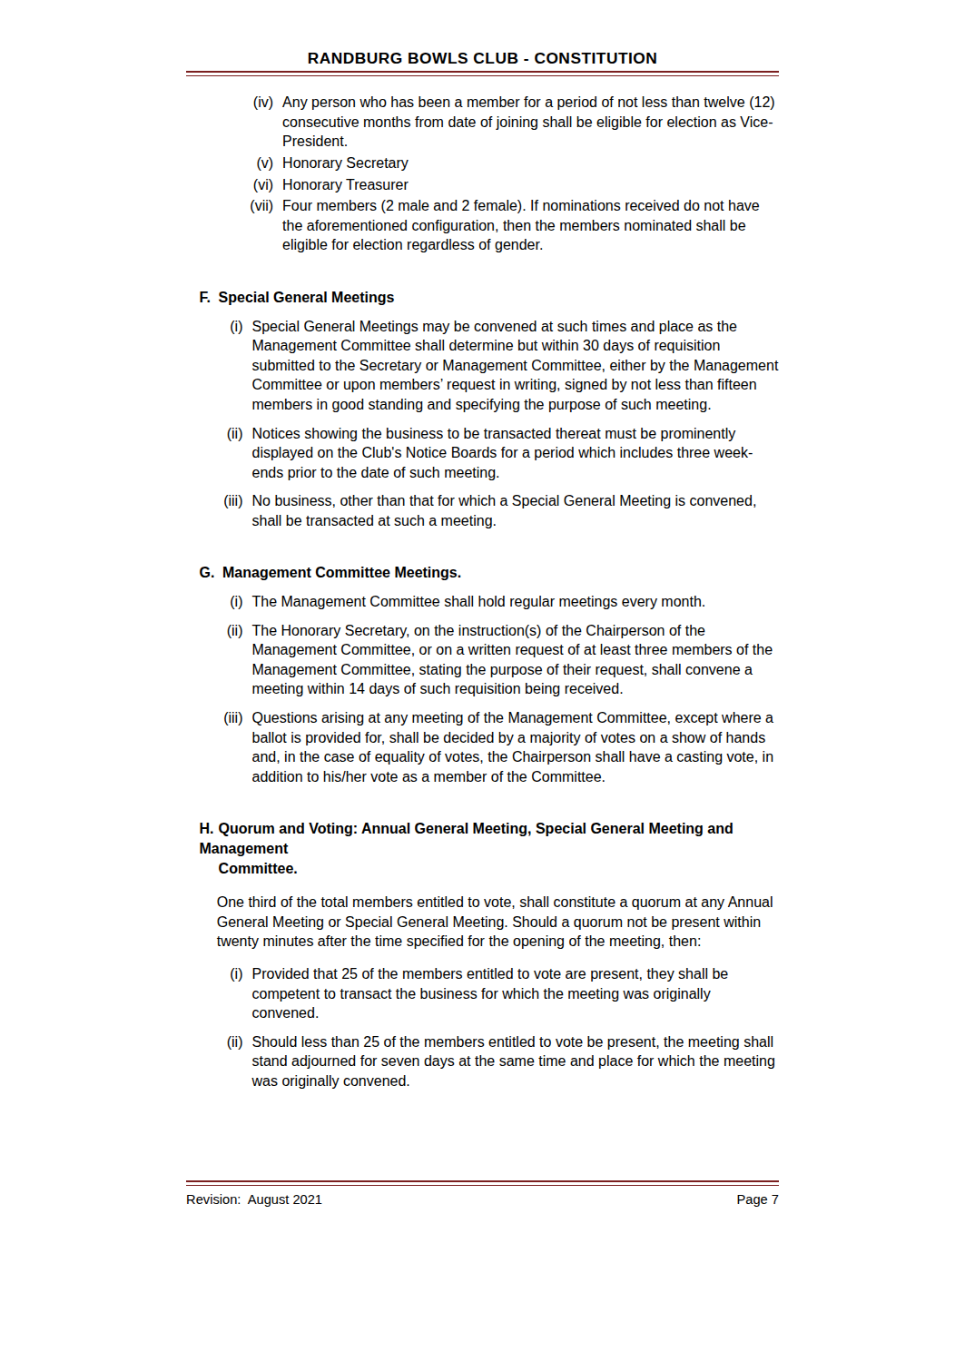RANDBURG BOWLS CLUB - CONSTITUTION
(iv)
Any person who has been a member for a period of not less than twelve (12) consecutive months from date of joining shall be eligible for election as Vice-President.
(v)
Honorary Secretary
(vi)
Honorary Treasurer
(vii)
Four members (2 male and 2 female). If nominations received do not have the aforementioned configuration, then the members nominated shall be eligible for election regardless of gender.
F. Special General Meetings
(i)
Special General Meetings may be convened at such times and place as the Management Committee shall determine but within 30 days of requisition submitted to the Secretary or Management Committee, either by the Management Committee or upon members’ request in writing, signed by not less than fifteen members in good standing and specifying the purpose of such meeting.
(ii)
Notices showing the business to be transacted thereat must be prominently displayed on the Club's Notice Boards for a period which includes three week-ends prior to the date of such meeting.
(iii)
No business, other than that for which a Special General Meeting is convened, shall be transacted at such a meeting.
G. Management Committee Meetings.
(i)
The Management Committee shall hold regular meetings every month.
(ii)
The Honorary Secretary, on the instruction(s) of the Chairperson of the Management Committee, or on a written request of at least three members of the Management Committee, stating the purpose of their request, shall convene a meeting within 14 days of such requisition being received.
(iii)
Questions arising at any meeting of the Management Committee, except where a ballot is provided for, shall be decided by a majority of votes on a show of hands and, in the case of equality of votes, the Chairperson shall have a casting vote, in addition to his/her vote as a member of the Committee.
H. Quorum and Voting: Annual General Meeting, Special General Meeting and Management
Committee.
One third of the total members entitled to vote, shall constitute a quorum at any Annual General Meeting or Special General Meeting. Should a quorum not be present within twenty minutes after the time specified for the opening of the meeting, then:
(i)
Provided that 25 of the members entitled to vote are present, they shall be competent to transact the business for which the meeting was originally convened.
(ii)
Should less than 25 of the members entitled to vote be present, the meeting shall stand adjourned for seven days at the same time and place for which the meeting was originally convened.
Revision: August 2021 Page 7